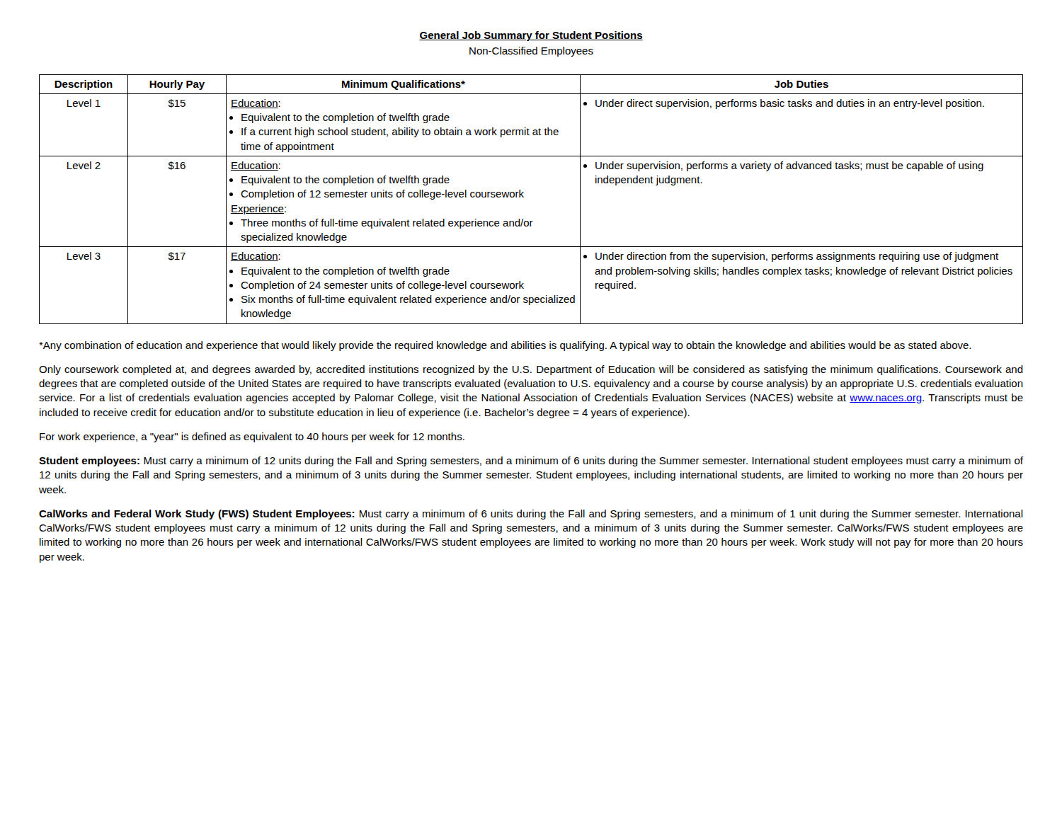General Job Summary for Student Positions
Non-Classified Employees
| Description | Hourly Pay | Minimum Qualifications* | Job Duties |
| --- | --- | --- | --- |
| Level 1 | $15 | Education : Equivalent to the completion of twelfth grade If a current high school student, ability to obtain a work permit at the time of appointment | Under direct supervision, performs basic tasks and duties in an entry-level position. |
| Level 2 | $16 | Education : Equivalent to the completion of twelfth grade Completion of 12 semester units of college-level coursework Experience : Three months of full-time equivalent related experience and/or specialized knowledge | Under supervision, performs a variety of advanced tasks; must be capable of using independent judgment. |
| Level 3 | $17 | Education : Equivalent to the completion of twelfth grade Completion of 24 semester units of college-level coursework Six months of full-time equivalent related experience and/or specialized knowledge | Under direction from the supervision, performs assignments requiring use of judgment and problem-solving skills; handles complex tasks; knowledge of relevant District policies required. |
*Any combination of education and experience that would likely provide the required knowledge and abilities is qualifying. A typical way to obtain the knowledge and abilities would be as stated above.
Only coursework completed at, and degrees awarded by, accredited institutions recognized by the U.S. Department of Education will be considered as satisfying the minimum qualifications. Coursework and degrees that are completed outside of the United States are required to have transcripts evaluated (evaluation to U.S. equivalency and a course by course analysis) by an appropriate U.S. credentials evaluation service. For a list of credentials evaluation agencies accepted by Palomar College, visit the National Association of Credentials Evaluation Services (NACES) website at www.naces.org. Transcripts must be included to receive credit for education and/or to substitute education in lieu of experience (i.e. Bachelor’s degree = 4 years of experience).
For work experience, a "year" is defined as equivalent to 40 hours per week for 12 months.
Student employees: Must carry a minimum of 12 units during the Fall and Spring semesters, and a minimum of 6 units during the Summer semester. International student employees must carry a minimum of 12 units during the Fall and Spring semesters, and a minimum of 3 units during the Summer semester. Student employees, including international students, are limited to working no more than 20 hours per week.
CalWorks and Federal Work Study (FWS) Student Employees: Must carry a minimum of 6 units during the Fall and Spring semesters, and a minimum of 1 unit during the Summer semester. International CalWorks/FWS student employees must carry a minimum of 12 units during the Fall and Spring semesters, and a minimum of 3 units during the Summer semester. CalWorks/FWS student employees are limited to working no more than 26 hours per week and international CalWorks/FWS student employees are limited to working no more than 20 hours per week. Work study will not pay for more than 20 hours per week.